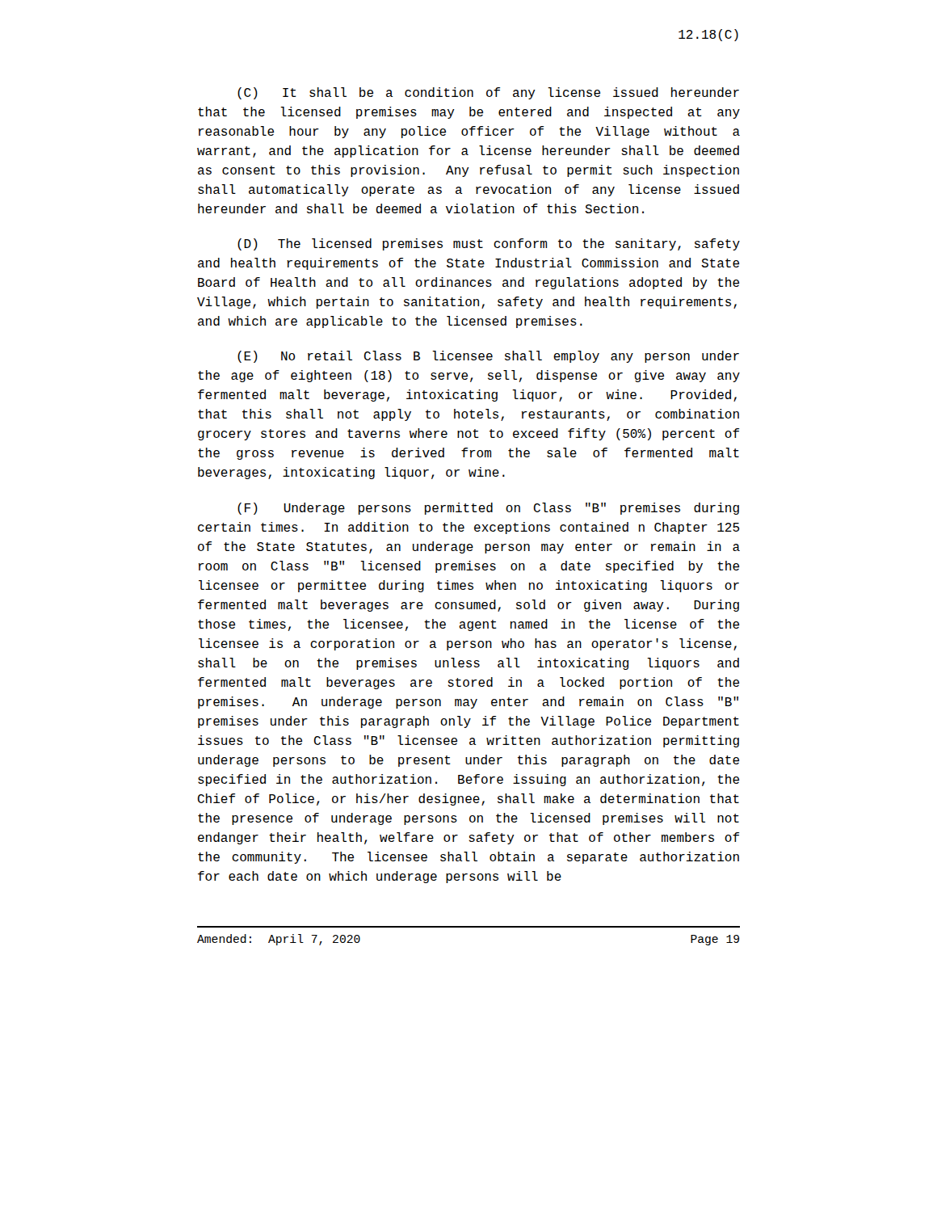12.18(C)
(C) It shall be a condition of any license issued hereunder that the licensed premises may be entered and inspected at any reasonable hour by any police officer of the Village without a warrant, and the application for a license hereunder shall be deemed as consent to this provision. Any refusal to permit such inspection shall automatically operate as a revocation of any license issued hereunder and shall be deemed a violation of this Section.
(D) The licensed premises must conform to the sanitary, safety and health requirements of the State Industrial Commission and State Board of Health and to all ordinances and regulations adopted by the Village, which pertain to sanitation, safety and health requirements, and which are applicable to the licensed premises.
(E) No retail Class B licensee shall employ any person under the age of eighteen (18) to serve, sell, dispense or give away any fermented malt beverage, intoxicating liquor, or wine. Provided, that this shall not apply to hotels, restaurants, or combination grocery stores and taverns where not to exceed fifty (50%) percent of the gross revenue is derived from the sale of fermented malt beverages, intoxicating liquor, or wine.
(F) Underage persons permitted on Class "B" premises during certain times. In addition to the exceptions contained n Chapter 125 of the State Statutes, an underage person may enter or remain in a room on Class "B" licensed premises on a date specified by the licensee or permittee during times when no intoxicating liquors or fermented malt beverages are consumed, sold or given away. During those times, the licensee, the agent named in the license of the licensee is a corporation or a person who has an operator's license, shall be on the premises unless all intoxicating liquors and fermented malt beverages are stored in a locked portion of the premises. An underage person may enter and remain on Class "B" premises under this paragraph only if the Village Police Department issues to the Class "B" licensee a written authorization permitting underage persons to be present under this paragraph on the date specified in the authorization. Before issuing an authorization, the Chief of Police, or his/her designee, shall make a determination that the presence of underage persons on the licensed premises will not endanger their health, welfare or safety or that of other members of the community. The licensee shall obtain a separate authorization for each date on which underage persons will be
Amended: April 7, 2020 Page 19